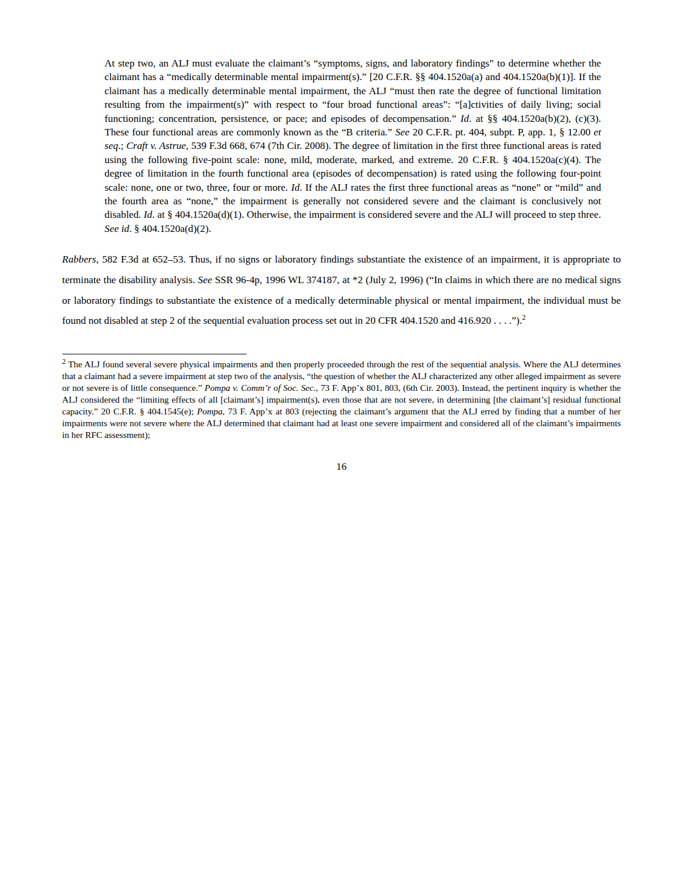At step two, an ALJ must evaluate the claimant’s “symptoms, signs, and laboratory findings” to determine whether the claimant has a “medically determinable mental impairment(s).” [20 C.F.R. §§ 404.1520a(a) and 404.1520a(b)(1)]. If the claimant has a medically determinable mental impairment, the ALJ “must then rate the degree of functional limitation resulting from the impairment(s)” with respect to “four broad functional areas”: “[a]ctivities of daily living; social functioning; concentration, persistence, or pace; and episodes of decompensation.” Id. at §§ 404.1520a(b)(2), (c)(3). These four functional areas are commonly known as the “B criteria.” See 20 C.F.R. pt. 404, subpt. P, app. 1, § 12.00 et seq.; Craft v. Astrue, 539 F.3d 668, 674 (7th Cir. 2008). The degree of limitation in the first three functional areas is rated using the following five-point scale: none, mild, moderate, marked, and extreme. 20 C.F.R. § 404.1520a(c)(4). The degree of limitation in the fourth functional area (episodes of decompensation) is rated using the following four-point scale: none, one or two, three, four or more. Id. If the ALJ rates the first three functional areas as “none” or “mild” and the fourth area as “none,” the impairment is generally not considered severe and the claimant is conclusively not disabled. Id. at § 404.1520a(d)(1). Otherwise, the impairment is considered severe and the ALJ will proceed to step three. See id. § 404.1520a(d)(2).
Rabbers, 582 F.3d at 652–53. Thus, if no signs or laboratory findings substantiate the existence of an impairment, it is appropriate to terminate the disability analysis. See SSR 96-4p, 1996 WL 374187, at *2 (July 2, 1996) (“In claims in which there are no medical signs or laboratory findings to substantiate the existence of a medically determinable physical or mental impairment, the individual must be found not disabled at step 2 of the sequential evaluation process set out in 20 CFR 404.1520 and 416.920 . . . .”).2
2 The ALJ found several severe physical impairments and then properly proceeded through the rest of the sequential analysis. Where the ALJ determines that a claimant had a severe impairment at step two of the analysis, “the question of whether the ALJ characterized any other alleged impairment as severe or not severe is of little consequence.” Pompa v. Comm’r of Soc. Sec., 73 F. App’x 801, 803, (6th Cir. 2003). Instead, the pertinent inquiry is whether the ALJ considered the “limiting effects of all [claimant’s] impairment(s), even those that are not severe, in determining [the claimant’s] residual functional capacity.” 20 C.F.R. § 404.1545(e); Pompa, 73 F. App’x at 803 (rejecting the claimant’s argument that the ALJ erred by finding that a number of her impairments were not severe where the ALJ determined that claimant had at least one severe impairment and considered all of the claimant’s impairments in her RFC assessment);
16